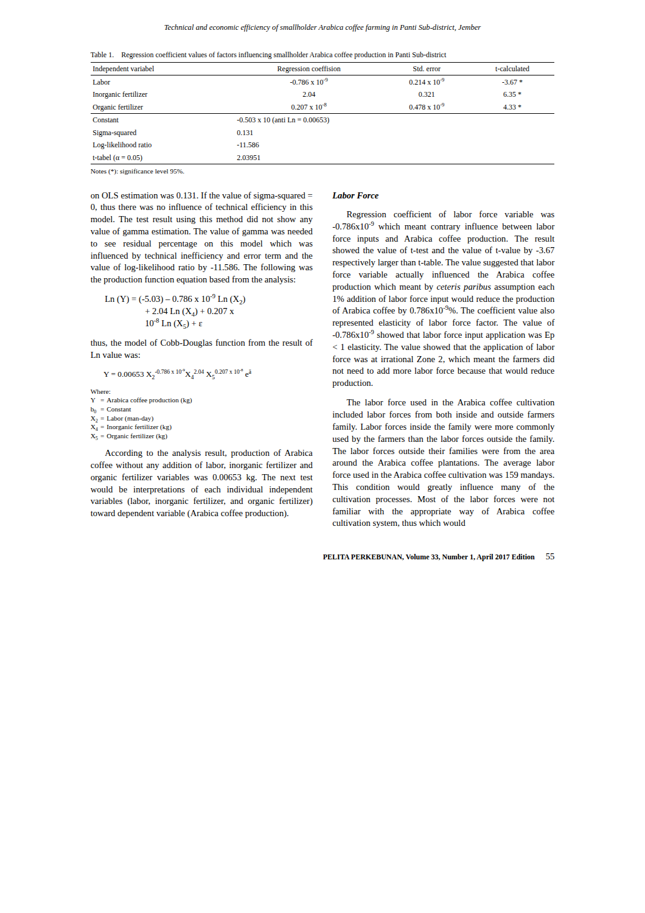Technical and economic efficiency of smallholder Arabica coffee farming in Panti Sub-district, Jember
Table 1. Regression coefficient values of factors influencing smallholder Arabica coffee production in Panti Sub-district
| Independent variabel | Regression coeffision | Std. error | t-calculated |
| --- | --- | --- | --- |
| Labor | -0.786 x 10 -9 | 0.214 x 10 -9 | -3.67 * |
| Inorganic fertilizer | 2.04 | 0.321 | 6.35 * |
| Organic fertilizer | 0.207 x 10 -8 | 0.478 x 10 -9 | 4.33 * |
| Constant | -0.503 x 10 (anti Ln = 0.00653) |
| Sigma-squared | 0.131 |
| Log-likelihood ratio | -11.586 |
| t-tabel (α = 0.05) | 2.03951 |
Notes (*): significance level 95%.
on OLS estimation was 0.131. If the value of sigma-squared = 0, thus there was no influence of technical efficiency in this model. The test result using this method did not show any value of gamma estimation. The value of gamma was needed to see residual percentage on this model which was influenced by technical inefficiency and error term and the value of log-likelihood ratio by -11.586. The following was the production function equation based from the analysis:
Ln (Y) = (-5.03) – 0.786 x 10-9 Ln (X2) + 2.04 Ln (X4) + 0.207 x 10-8 Ln (X5) + ε
thus, the model of Cobb-Douglas function from the result of Ln value was:
Y = 0.00653 X2-0.786 x 10-9X42.04 X50.207 x 10-8 eä
| Where: |
| Y | = | Arabica coffee production (kg) |
| b 0 | = | Constant |
| X 2 | = | Labor (man-day) |
| X 4 | = | Inorganic fertilizer (kg) |
| X 5 | = | Organic fertilizer (kg) |
According to the analysis result, production of Arabica coffee without any addition of labor, inorganic fertilizer and organic fertilizer variables was 0.00653 kg. The next test would be interpretations of each individual independent variables (labor, inorganic fertilizer, and organic fertilizer) toward dependent variable (Arabica coffee production).
Labor Force
Regression coefficient of labor force variable was -0.786x10-9 which meant contrary influence between labor force inputs and Arabica coffee production. The result showed the value of t-test and the value of t-value by -3.67 respectively larger than t-table. The value suggested that labor force variable actually influenced the Arabica coffee production which meant by ceteris paribus assumption each 1% addition of labor force input would reduce the production of Arabica coffee by 0.786x10-9%. The coefficient value also represented elasticity of labor force factor. The value of -0.786x10-9 showed that labor force input application was Ep < 1 elasticity. The value showed that the application of labor force was at irrational Zone 2, which meant the farmers did not need to add more labor force because that would reduce production.
The labor force used in the Arabica coffee cultivation included labor forces from both inside and outside farmers family. Labor forces inside the family were more commonly used by the farmers than the labor forces outside the family. The labor forces outside their families were from the area around the Arabica coffee plantations. The average labor force used in the Arabica coffee cultivation was 159 mandays. This condition would greatly influence many of the cultivation processes. Most of the labor forces were not familiar with the appropriate way of Arabica coffee cultivation system, thus which would
PELITA PERKEBUNAN, Volume 33, Number 1, April 2017 Edition 55